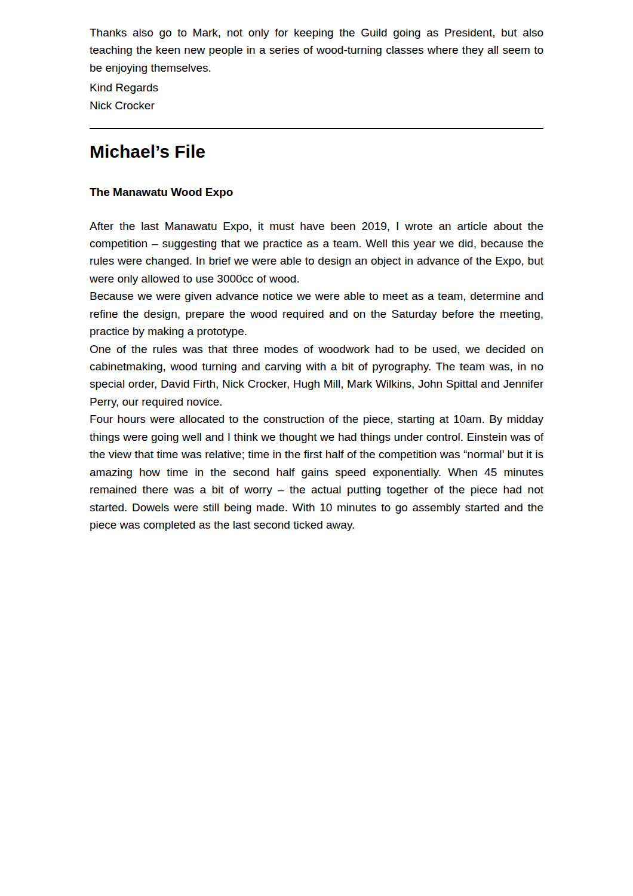Thanks also go to Mark, not only for keeping the Guild going as President, but also teaching the keen new people in a series of wood-turning classes where they all seem to be enjoying themselves.
Kind Regards
Nick Crocker
Michael’s File
The Manawatu Wood Expo
After the last Manawatu Expo, it must have been 2019, I wrote an article about the competition – suggesting that we practice as a team. Well this year we did, because the rules were changed. In brief we were able to design an object in advance of the Expo, but were only allowed to use 3000cc of wood.
Because we were given advance notice we were able to meet as a team, determine and refine the design, prepare the wood required and on the Saturday before the meeting, practice by making a prototype.
One of the rules was that three modes of woodwork had to be used, we decided on cabinetmaking, wood turning and carving with a bit of pyrography. The team was, in no special order, David Firth, Nick Crocker, Hugh Mill, Mark Wilkins, John Spittal and Jennifer Perry, our required novice.
Four hours were allocated to the construction of the piece, starting at 10am. By midday things were going well and I think we thought we had things under control. Einstein was of the view that time was relative; time in the first half of the competition was “normal’ but it is amazing how time in the second half gains speed exponentially. When 45 minutes remained there was a bit of worry – the actual putting together of the piece had not started. Dowels were still being made. With 10 minutes to go assembly started and the piece was completed as the last second ticked away.